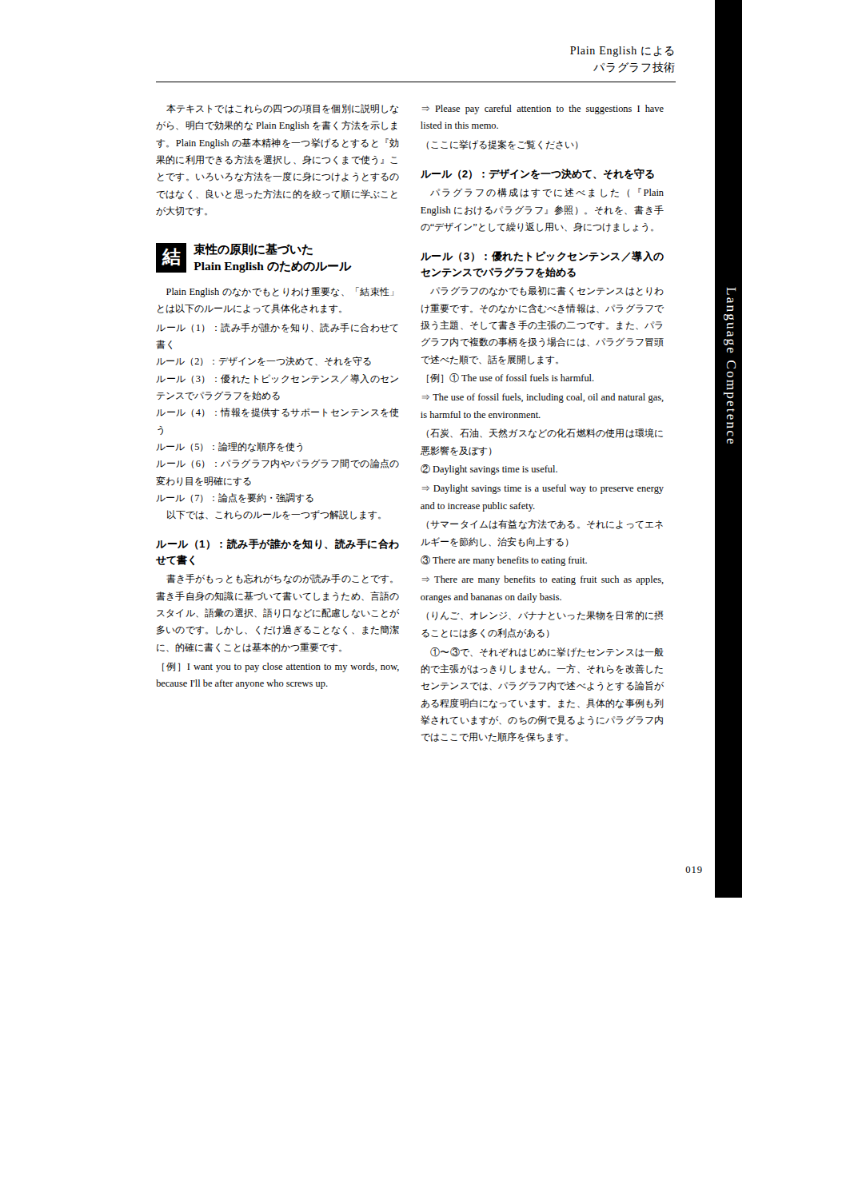Language Competence
Plain English による パラグラフ技術
本テキストではこれらの四つの項目を個別に説明しながら、明白で効果的な Plain English を書く方法を示します。Plain English の基本精神を一つ挙げるとすると『効果的に利用できる方法を選択し、身につくまで使う』ことです。いろいろな方法を一度に身につけようとするのではなく、良いと思った方法に的を絞って順に学ぶことが大切です。
結
束性の原則に基づいた
Plain English のためのルール
Plain English のなかでもとりわけ重要な、「結束性」とは以下のルールによって具体化されます。
ルール（1）：読み手が誰かを知り、読み手に合わせて書く
ルール（2）：デザインを一つ決めて、それを守る
ルール（3）：優れたトピックセンテンス／導入のセンテンスでパラグラフを始める
ルール（4）：情報を提供するサポートセンテンスを使う
ルール（5）：論理的な順序を使う
ルール（6）：パラグラフ内やパラグラフ間での論点の変わり目を明確にする
ルール（7）：論点を要約・強調する
以下では、これらのルールを一つずつ解説します。
ルール（1）：読み手が誰かを知り、読み手に合わせて書く
書き手がもっとも忘れがちなのが読み手のことです。書き手自身の知識に基づいて書いてしまうため、言語のスタイル、語彙の選択、語り口などに配慮しないことが多いのです。しかし、くだけ過ぎることなく、また簡潔に、的確に書くことは基本的かつ重要です。
［例］I want you to pay close attention to my words, now, because I'll be after anyone who screws up.
⇒ Please pay careful attention to the suggestions I have listed in this memo.
（ここに挙げる提案をご覧ください）
ルール（2）：デザインを一つ決めて、それを守る
パラグラフの構成はすでに述べました（『Plain English におけるパラグラフ』参照）。それを、書き手の“デザイン”として繰り返し用い、身につけましょう。
ルール（3）：優れたトピックセンテンス／導入のセンテンスでパラグラフを始める
パラグラフのなかでも最初に書くセンテンスはとりわけ重要です。そのなかに含むべき情報は、パラグラフで扱う主題、そして書き手の主張の二つです。また、パラグラフ内で複数の事柄を扱う場合には、パラグラフ冒頭で述べた順で、話を展開します。
［例］① The use of fossil fuels is harmful.
⇒ The use of fossil fuels, including coal, oil and natural gas, is harmful to the environment.
（石炭、石油、天然ガスなどの化石燃料の使用は環境に悪影響を及ぼす）
② Daylight savings time is useful.
⇒ Daylight savings time is a useful way to preserve energy and to increase public safety.
（サマータイムは有益な方法である。それによってエネルギーを節約し、治安も向上する）
③ There are many benefits to eating fruit.
⇒ There are many benefits to eating fruit such as apples, oranges and bananas on daily basis.
（りんご、オレンジ、バナナといった果物を日常的に摂ることには多くの利点がある）
①〜③で、それぞれはじめに挙げたセンテンスは一般的で主張がはっきりしません。一方、それらを改善したセンテンスでは、パラグラフ内で述べようとする論旨がある程度明白になっています。また、具体的な事例も列挙されていますが、のちの例で見るようにパラグラフ内ではここで用いた順序を保ちます。
019